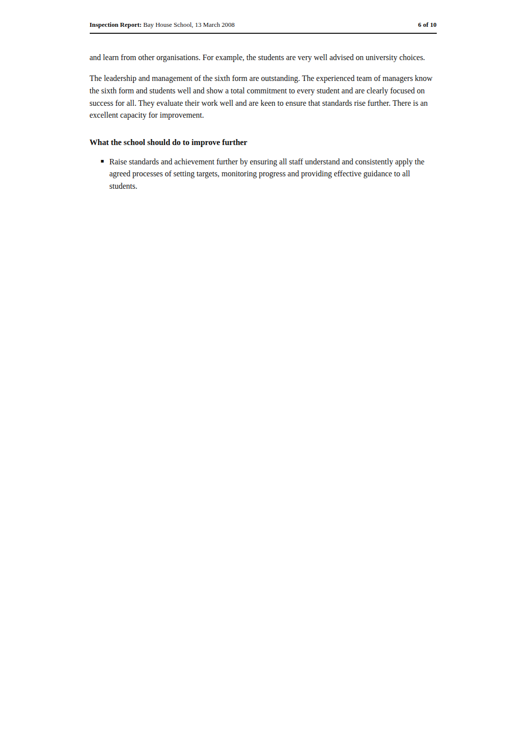Inspection Report: Bay House School, 13 March 2008 6 of 10
and learn from other organisations. For example, the students are very well advised on university choices.
The leadership and management of the sixth form are outstanding. The experienced team of managers know the sixth form and students well and show a total commitment to every student and are clearly focused on success for all. They evaluate their work well and are keen to ensure that standards rise further. There is an excellent capacity for improvement.
What the school should do to improve further
Raise standards and achievement further by ensuring all staff understand and consistently apply the agreed processes of setting targets, monitoring progress and providing effective guidance to all students.